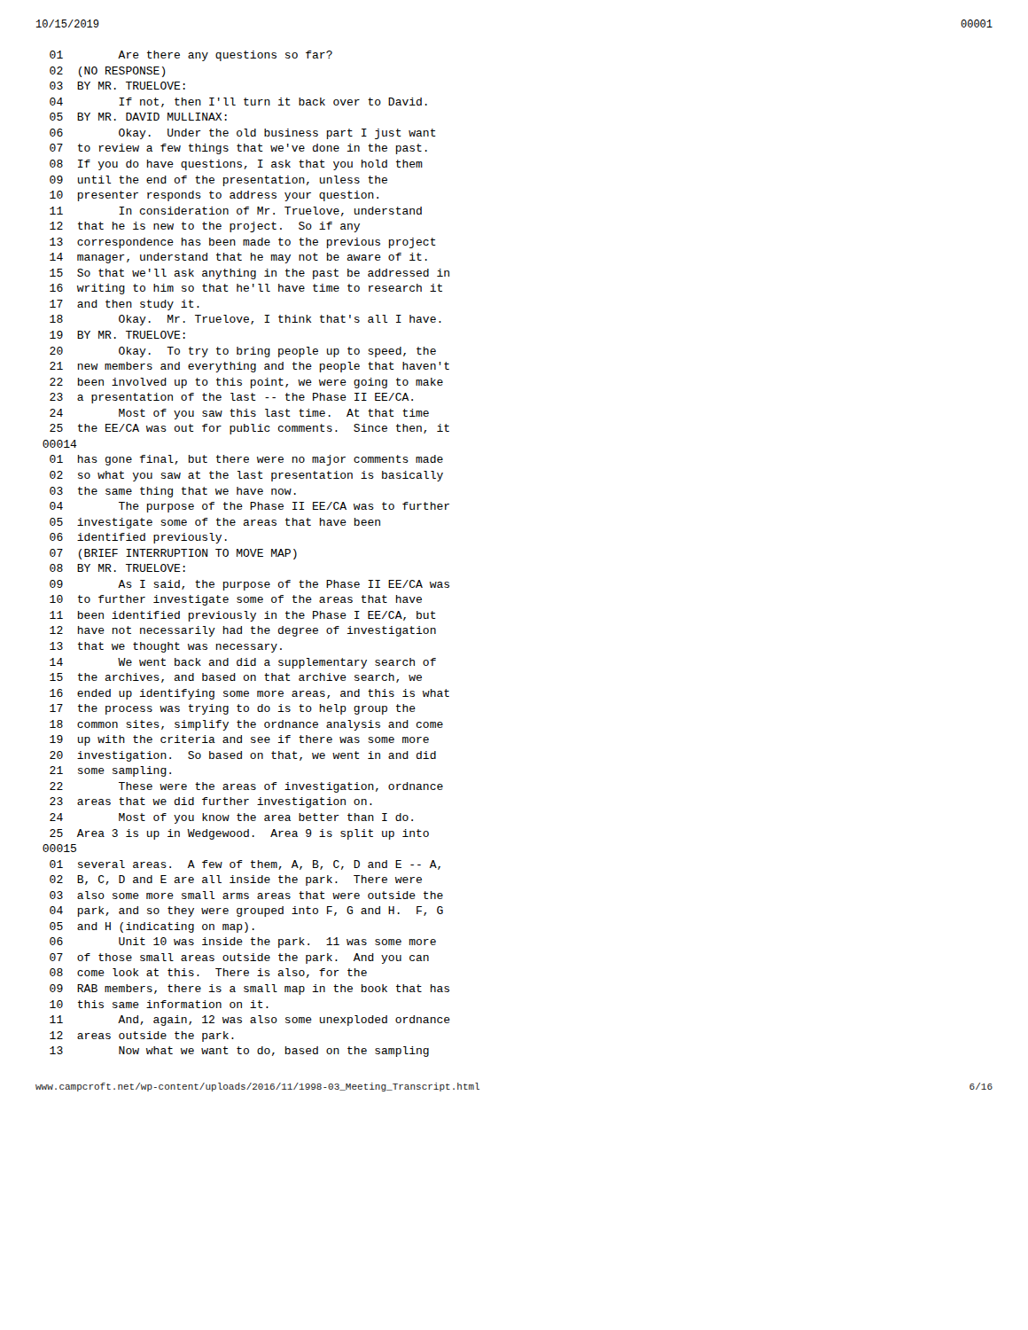10/15/2019 00001
01 Are there any questions so far? 02 (NO RESPONSE) 03 BY MR. TRUELOVE: 04 If not, then I'll turn it back over to David. 05 BY MR. DAVID MULLINAX: 06 Okay. Under the old business part I just want 07 to review a few things that we've done in the past. 08 If you do have questions, I ask that you hold them 09 until the end of the presentation, unless the 10 presenter responds to address your question. 11 In consideration of Mr. Truelove, understand 12 that he is new to the project. So if any 13 correspondence has been made to the previous project 14 manager, understand that he may not be aware of it. 15 So that we'll ask anything in the past be addressed in 16 writing to him so that he'll have time to research it 17 and then study it. 18 Okay. Mr. Truelove, I think that's all I have. 19 BY MR. TRUELOVE: 20 Okay. To try to bring people up to speed, the 21 new members and everything and the people that haven't 22 been involved up to this point, we were going to make 23 a presentation of the last -- the Phase II EE/CA. 24 Most of you saw this last time. At that time 25 the EE/CA was out for public comments. Since then, it 00014 01 has gone final, but there were no major comments made 02 so what you saw at the last presentation is basically 03 the same thing that we have now. 04 The purpose of the Phase II EE/CA was to further 05 investigate some of the areas that have been 06 identified previously. 07 (BRIEF INTERRUPTION TO MOVE MAP) 08 BY MR. TRUELOVE: 09 As I said, the purpose of the Phase II EE/CA was 10 to further investigate some of the areas that have 11 been identified previously in the Phase I EE/CA, but 12 have not necessarily had the degree of investigation 13 that we thought was necessary. 14 We went back and did a supplementary search of 15 the archives, and based on that archive search, we 16 ended up identifying some more areas, and this is what 17 the process was trying to do is to help group the 18 common sites, simplify the ordnance analysis and come 19 up with the criteria and see if there was some more 20 investigation. So based on that, we went in and did 21 some sampling. 22 These were the areas of investigation, ordnance 23 areas that we did further investigation on. 24 Most of you know the area better than I do. 25 Area 3 is up in Wedgewood. Area 9 is split up into 00015 01 several areas. A few of them, A, B, C, D and E -- A, 02 B, C, D and E are all inside the park. There were 03 also some more small arms areas that were outside the 04 park, and so they were grouped into F, G and H. F, G 05 and H (indicating on map). 06 Unit 10 was inside the park. 11 was some more 07 of those small areas outside the park. And you can 08 come look at this. There is also, for the 09 RAB members, there is a small map in the book that has 10 this same information on it. 11 And, again, 12 was also some unexploded ordnance 12 areas outside the park. 13 Now what we want to do, based on the sampling
www.campcroft.net/wp-content/uploads/2016/11/1998-03_Meeting_Transcript.html 6/16